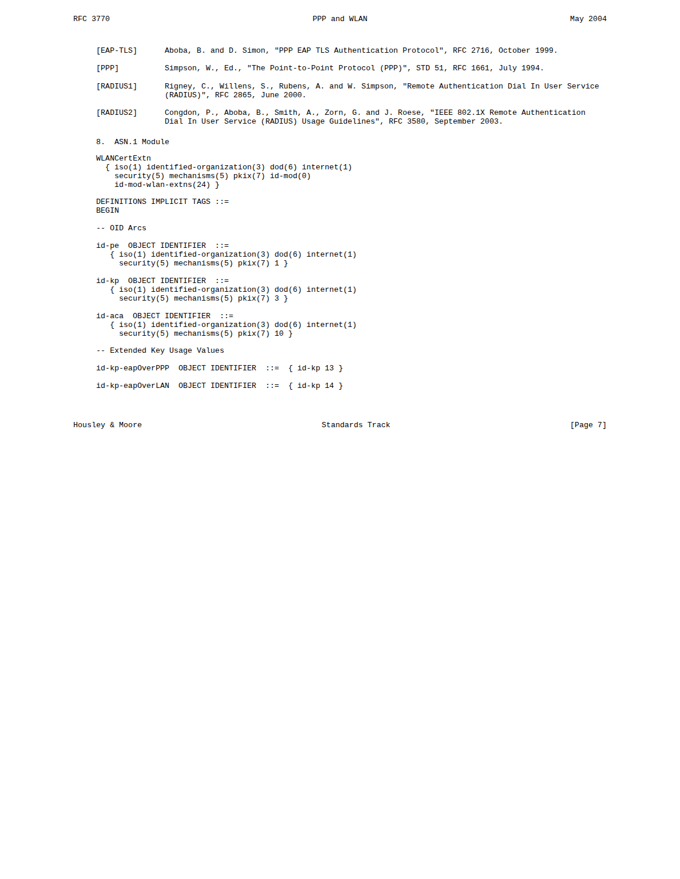RFC 3770 PPP and WLAN May 2004
[EAP-TLS]
Aboba, B. and D. Simon, "PPP EAP TLS Authentication Protocol", RFC 2716, October 1999.
[PPP]
Simpson, W., Ed., "The Point-to-Point Protocol (PPP)", STD 51, RFC 1661, July 1994.
[RADIUS1]
Rigney, C., Willens, S., Rubens, A. and W. Simpson, "Remote Authentication Dial In User Service (RADIUS)", RFC 2865, June 2000.
[RADIUS2]
Congdon, P., Aboba, B., Smith, A., Zorn, G. and J. Roese, "IEEE 802.1X Remote Authentication Dial In User Service (RADIUS) Usage Guidelines", RFC 3580, September 2003.
8. ASN.1 Module
WLANCertExtn
  { iso(1) identified-organization(3) dod(6) internet(1)
    security(5) mechanisms(5) pkix(7) id-mod(0)
    id-mod-wlan-extns(24) }

DEFINITIONS IMPLICIT TAGS ::=
BEGIN

-- OID Arcs

id-pe  OBJECT IDENTIFIER  ::=
   { iso(1) identified-organization(3) dod(6) internet(1)
     security(5) mechanisms(5) pkix(7) 1 }

id-kp  OBJECT IDENTIFIER  ::=
   { iso(1) identified-organization(3) dod(6) internet(1)
     security(5) mechanisms(5) pkix(7) 3 }

id-aca  OBJECT IDENTIFIER  ::=
   { iso(1) identified-organization(3) dod(6) internet(1)
     security(5) mechanisms(5) pkix(7) 10 }

-- Extended Key Usage Values

id-kp-eapOverPPP  OBJECT IDENTIFIER  ::=  { id-kp 13 }

id-kp-eapOverLAN  OBJECT IDENTIFIER  ::=  { id-kp 14 }
Housley & Moore Standards Track [Page 7]